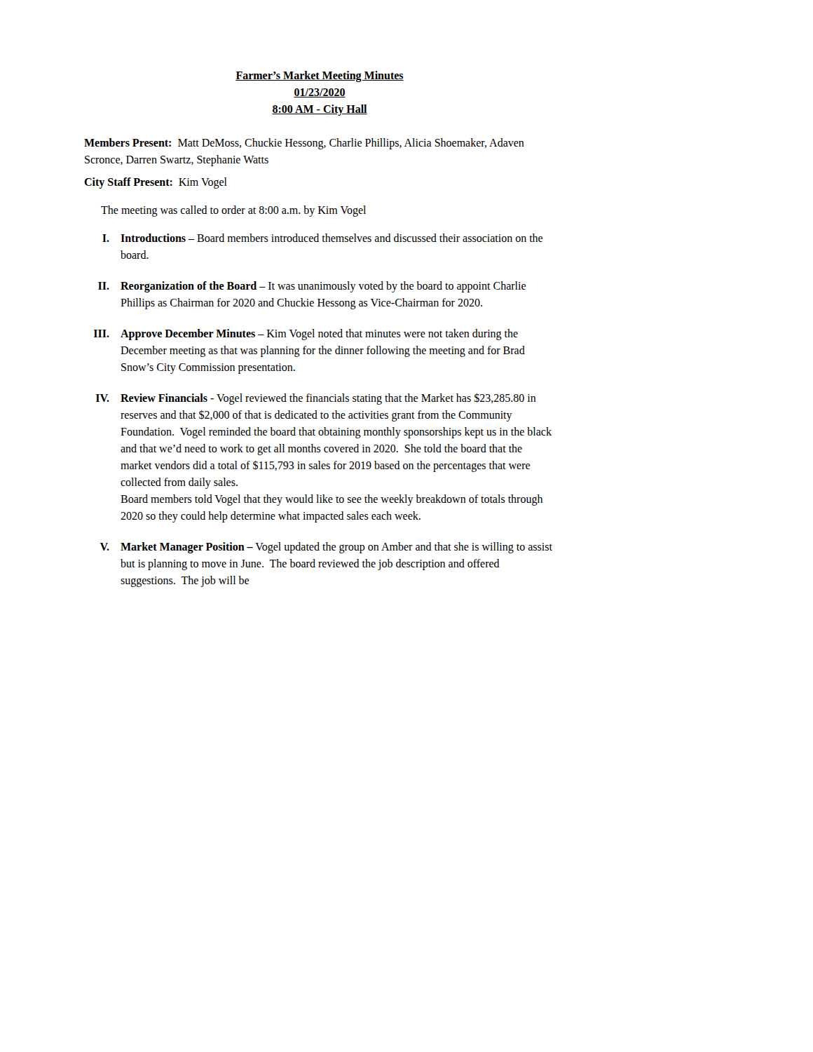Farmer’s Market Meeting Minutes
01/23/2020
8:00 AM - City Hall
Members Present: Matt DeMoss, Chuckie Hessong, Charlie Phillips, Alicia Shoemaker, Adaven Scronce, Darren Swartz, Stephanie Watts
City Staff Present: Kim Vogel
The meeting was called to order at 8:00 a.m. by Kim Vogel
Introductions – Board members introduced themselves and discussed their association on the board.
Reorganization of the Board – It was unanimously voted by the board to appoint Charlie Phillips as Chairman for 2020 and Chuckie Hessong as Vice-Chairman for 2020.
Approve December Minutes – Kim Vogel noted that minutes were not taken during the December meeting as that was planning for the dinner following the meeting and for Brad Snow’s City Commission presentation.
Review Financials - Vogel reviewed the financials stating that the Market has $23,285.80 in reserves and that $2,000 of that is dedicated to the activities grant from the Community Foundation. Vogel reminded the board that obtaining monthly sponsorships kept us in the black and that we’d need to work to get all months covered in 2020. She told the board that the market vendors did a total of $115,793 in sales for 2019 based on the percentages that were collected from daily sales.
Board members told Vogel that they would like to see the weekly breakdown of totals through 2020 so they could help determine what impacted sales each week.
Market Manager Position – Vogel updated the group on Amber and that she is willing to assist but is planning to move in June. The board reviewed the job description and offered suggestions. The job will be